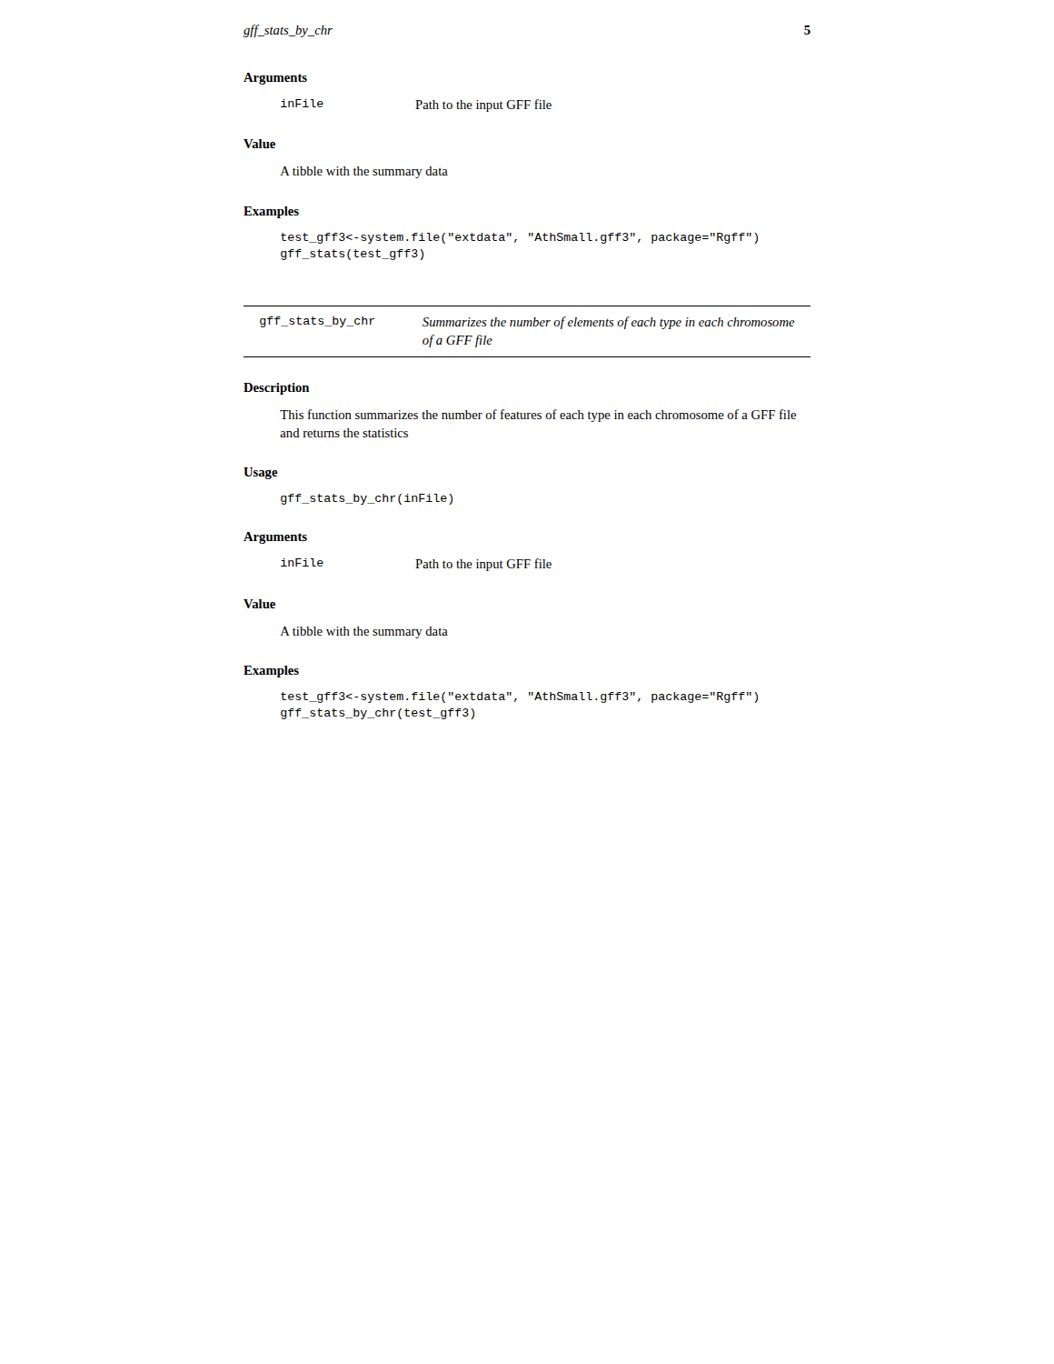gff_stats_by_chr 5
Arguments
inFile
Path to the input GFF file
Value
A tibble with the summary data
Examples
test_gff3<-system.file("extdata", "AthSmall.gff3", package="Rgff")
gff_stats(test_gff3)
gff_stats_by_chr
Summarizes the number of elements of each type in each chromosome of a GFF file
Description
This function summarizes the number of features of each type in each chromosome of a GFF file and returns the statistics
Usage
gff_stats_by_chr(inFile)
Arguments
inFile
Path to the input GFF file
Value
A tibble with the summary data
Examples
test_gff3<-system.file("extdata", "AthSmall.gff3", package="Rgff")
gff_stats_by_chr(test_gff3)